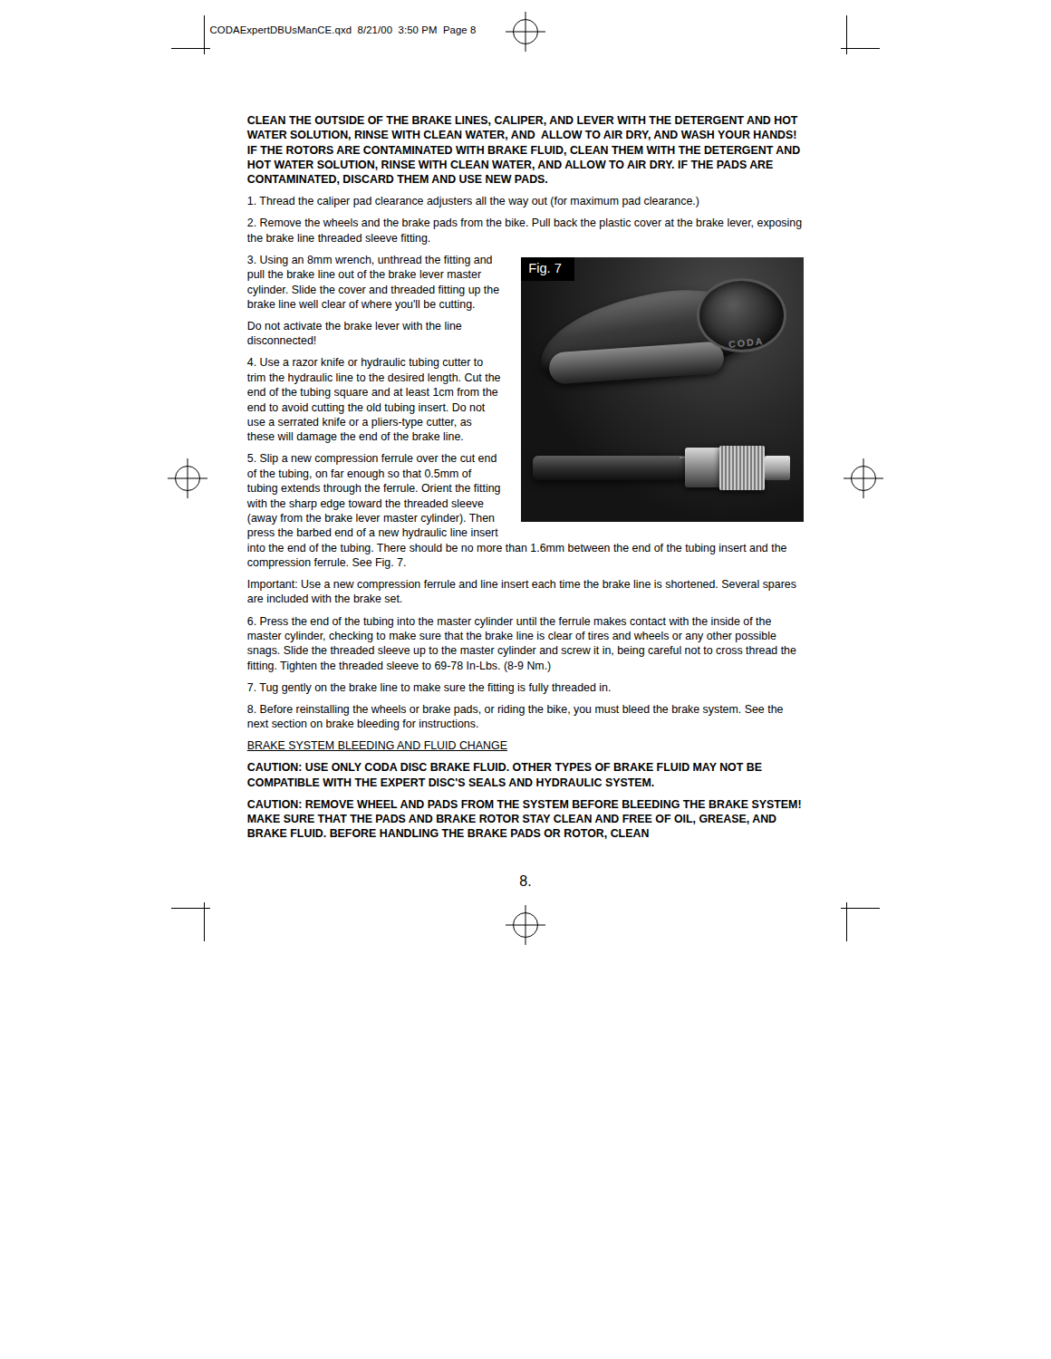CODAExpertDBUsManCE.qxd 8/21/00 3:50 PM Page 8
CLEAN THE OUTSIDE OF THE BRAKE LINES, CALIPER, AND LEVER WITH THE DETERGENT AND HOT WATER SOLUTION, RINSE WITH CLEAN WATER, AND ALLOW TO AIR DRY, AND WASH YOUR HANDS! IF THE ROTORS ARE CONTAMINATED WITH BRAKE FLUID, CLEAN THEM WITH THE DETERGENT AND HOT WATER SOLUTION, RINSE WITH CLEAN WATER, AND ALLOW TO AIR DRY. IF THE PADS ARE CONTAMINATED, DISCARD THEM AND USE NEW PADS.
1. Thread the caliper pad clearance adjusters all the way out (for maximum pad clearance.)
2. Remove the wheels and the brake pads from the bike. Pull back the plastic cover at the brake lever, exposing the brake line threaded sleeve fitting.
CODA
Fig. 7
3. Using an 8mm wrench, unthread the fitting and pull the brake line out of the brake lever master cylinder. Slide the cover and threaded fitting up the brake line well clear of where you'll be cutting.
Do not activate the brake lever with the line disconnected!
4. Use a razor knife or hydraulic tubing cutter to trim the hydraulic line to the desired length. Cut the end of the tubing square and at least 1cm from the end to avoid cutting the old tubing insert. Do not use a serrated knife or a pliers-type cutter, as these will damage the end of the brake line.
5. Slip a new compression ferrule over the cut end of the tubing, on far enough so that 0.5mm of tubing extends through the ferrule. Orient the fitting with the sharp edge toward the threaded sleeve (away from the brake lever master cylinder). Then press the barbed end of a new hydraulic line insert into the end of the tubing. There should be no more than 1.6mm between the end of the tubing insert and the compression ferrule. See Fig. 7.
Important: Use a new compression ferrule and line insert each time the brake line is shortened. Several spares are included with the brake set.
6. Press the end of the tubing into the master cylinder until the ferrule makes contact with the inside of the master cylinder, checking to make sure that the brake line is clear of tires and wheels or any other possible snags. Slide the threaded sleeve up to the master cylinder and screw it in, being careful not to cross thread the fitting. Tighten the threaded sleeve to 69-78 In-Lbs. (8-9 Nm.)
7. Tug gently on the brake line to make sure the fitting is fully threaded in.
8. Before reinstalling the wheels or brake pads, or riding the bike, you must bleed the brake system. See the next section on brake bleeding for instructions.
BRAKE SYSTEM BLEEDING AND FLUID CHANGE
CAUTION: USE ONLY CODA DISC BRAKE FLUID. OTHER TYPES OF BRAKE FLUID MAY NOT BE COMPATIBLE WITH THE EXPERT DISC'S SEALS AND HYDRAULIC SYSTEM.
CAUTION: REMOVE WHEEL AND PADS FROM THE SYSTEM BEFORE BLEEDING THE BRAKE SYSTEM! MAKE SURE THAT THE PADS AND BRAKE ROTOR STAY CLEAN AND FREE OF OIL, GREASE, AND BRAKE FLUID. BEFORE HANDLING THE BRAKE PADS OR ROTOR, CLEAN
8.